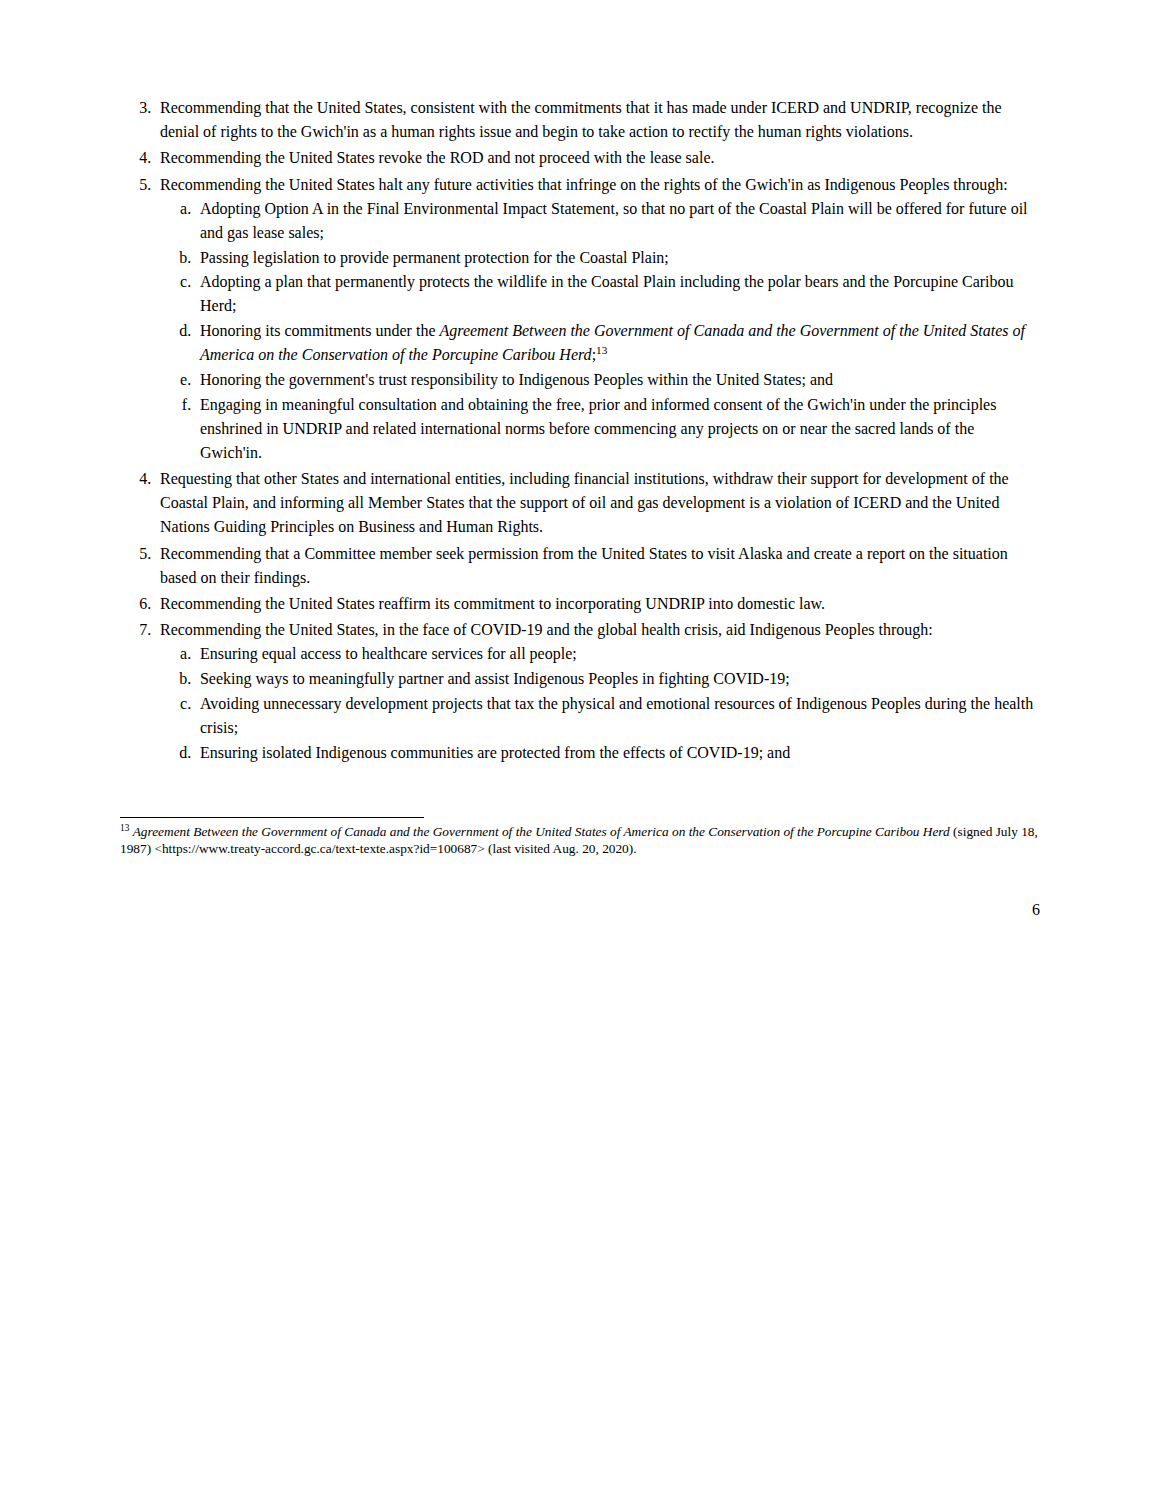Recommending that the United States, consistent with the commitments that it has made under ICERD and UNDRIP, recognize the denial of rights to the Gwich'in as a human rights issue and begin to take action to rectify the human rights violations.
Recommending the United States revoke the ROD and not proceed with the lease sale.
Recommending the United States halt any future activities that infringe on the rights of the Gwich'in as Indigenous Peoples through:
Adopting Option A in the Final Environmental Impact Statement, so that no part of the Coastal Plain will be offered for future oil and gas lease sales;
Passing legislation to provide permanent protection for the Coastal Plain;
Adopting a plan that permanently protects the wildlife in the Coastal Plain including the polar bears and the Porcupine Caribou Herd;
Honoring its commitments under the Agreement Between the Government of Canada and the Government of the United States of America on the Conservation of the Porcupine Caribou Herd;13
Honoring the government's trust responsibility to Indigenous Peoples within the United States; and
Engaging in meaningful consultation and obtaining the free, prior and informed consent of the Gwich'in under the principles enshrined in UNDRIP and related international norms before commencing any projects on or near the sacred lands of the Gwich'in.
Requesting that other States and international entities, including financial institutions, withdraw their support for development of the Coastal Plain, and informing all Member States that the support of oil and gas development is a violation of ICERD and the United Nations Guiding Principles on Business and Human Rights.
Recommending that a Committee member seek permission from the United States to visit Alaska and create a report on the situation based on their findings.
Recommending the United States reaffirm its commitment to incorporating UNDRIP into domestic law.
Recommending the United States, in the face of COVID-19 and the global health crisis, aid Indigenous Peoples through:
Ensuring equal access to healthcare services for all people;
Seeking ways to meaningfully partner and assist Indigenous Peoples in fighting COVID-19;
Avoiding unnecessary development projects that tax the physical and emotional resources of Indigenous Peoples during the health crisis;
Ensuring isolated Indigenous communities are protected from the effects of COVID-19; and
13 Agreement Between the Government of Canada and the Government of the United States of America on the Conservation of the Porcupine Caribou Herd (signed July 18, 1987) <https://www.treaty-accord.gc.ca/text-texte.aspx?id=100687> (last visited Aug. 20, 2020).
6